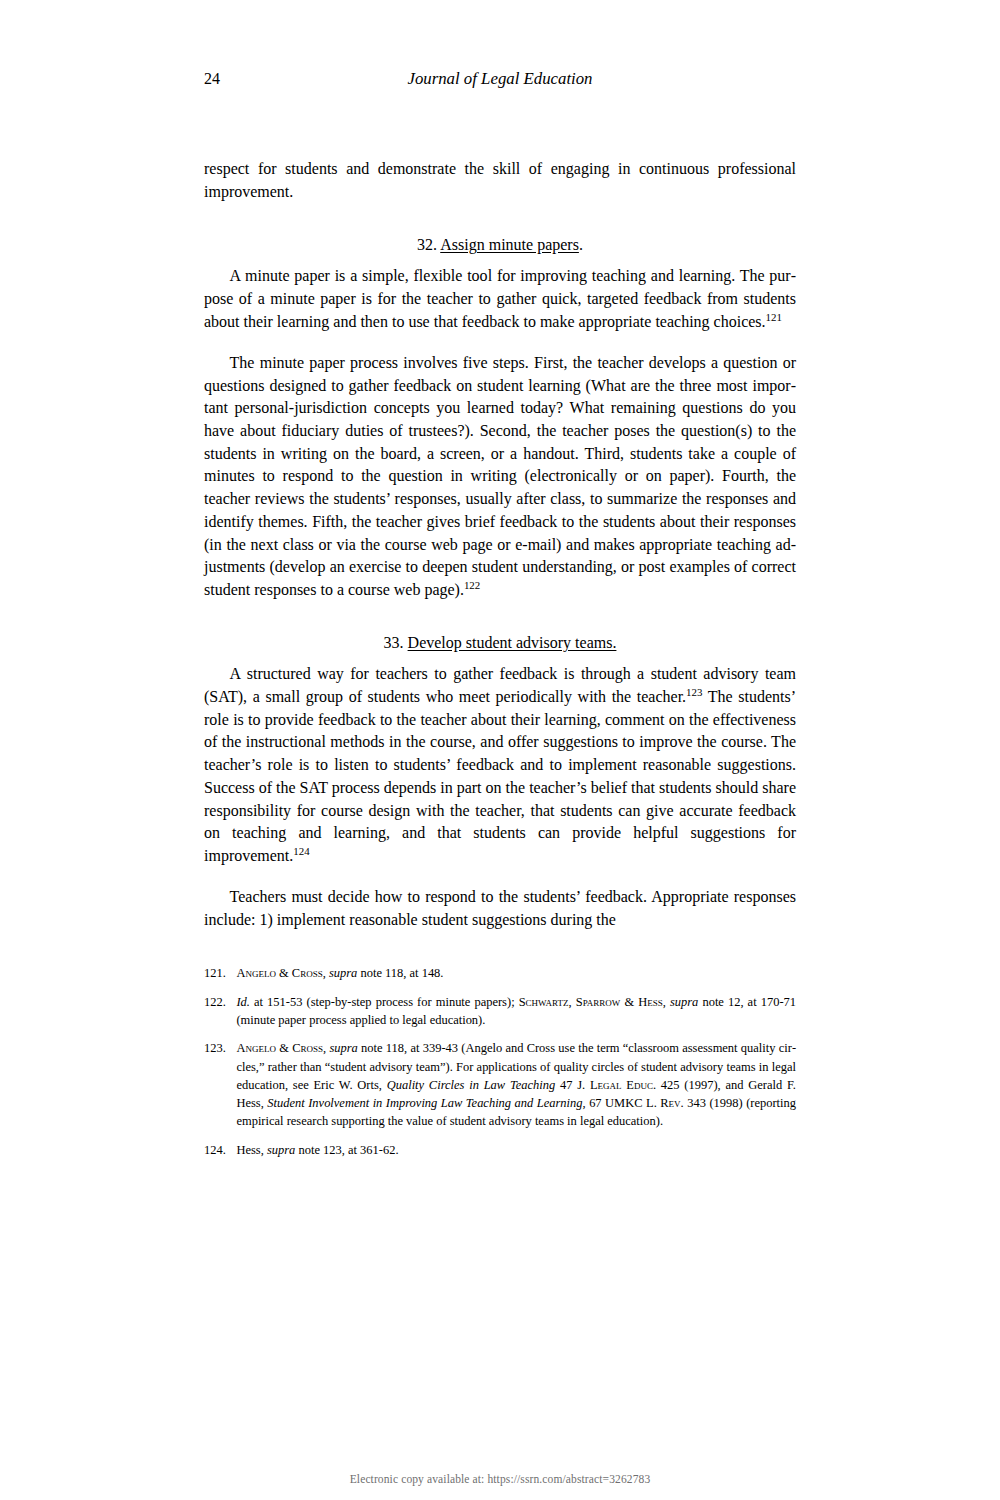24
Journal of Legal Education
respect for students and demonstrate the skill of engaging in continuous professional improvement.
32. Assign minute papers.
A minute paper is a simple, flexible tool for improving teaching and learning. The purpose of a minute paper is for the teacher to gather quick, targeted feedback from students about their learning and then to use that feedback to make appropriate teaching choices.121
The minute paper process involves five steps. First, the teacher develops a question or questions designed to gather feedback on student learning (What are the three most important personal-jurisdiction concepts you learned today? What remaining questions do you have about fiduciary duties of trustees?). Second, the teacher poses the question(s) to the students in writing on the board, a screen, or a handout. Third, students take a couple of minutes to respond to the question in writing (electronically or on paper). Fourth, the teacher reviews the students’ responses, usually after class, to summarize the responses and identify themes. Fifth, the teacher gives brief feedback to the students about their responses (in the next class or via the course web page or e-mail) and makes appropriate teaching adjustments (develop an exercise to deepen student understanding, or post examples of correct student responses to a course web page).122
33. Develop student advisory teams.
A structured way for teachers to gather feedback is through a student advisory team (SAT), a small group of students who meet periodically with the teacher.123 The students’ role is to provide feedback to the teacher about their learning, comment on the effectiveness of the instructional methods in the course, and offer suggestions to improve the course. The teacher’s role is to listen to students’ feedback and to implement reasonable suggestions. Success of the SAT process depends in part on the teacher’s belief that students should share responsibility for course design with the teacher, that students can give accurate feedback on teaching and learning, and that students can provide helpful suggestions for improvement.124
Teachers must decide how to respond to the students’ feedback. Appropriate responses include: 1) implement reasonable student suggestions during the
121. Angelo & Cross, supra note 118, at 148.
122. Id. at 151-53 (step-by-step process for minute papers); Schwartz, Sparrow & Hess, supra note 12, at 170-71 (minute paper process applied to legal education).
123. Angelo & Cross, supra note 118, at 339-43 (Angelo and Cross use the term “classroom assessment quality circles,” rather than “student advisory team”). For applications of quality circles of student advisory teams in legal education, see Eric W. Orts, Quality Circles in Law Teaching 47 J. Legal Educ. 425 (1997), and Gerald F. Hess, Student Involvement in Improving Law Teaching and Learning, 67 UMKC L. Rev. 343 (1998) (reporting empirical research supporting the value of student advisory teams in legal education).
124. Hess, supra note 123, at 361-62.
Electronic copy available at: https://ssrn.com/abstract=3262783